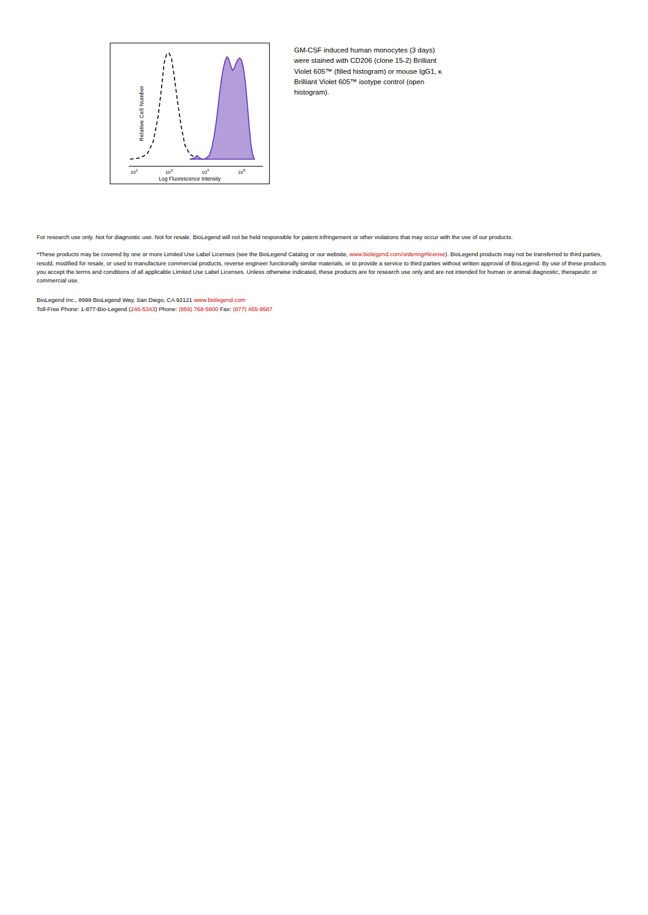Relative Cell Number
102 103 104 105
Log Fluorescence Intensity
GM-CSF induced human monocytes (3 days) were stained with CD206 (clone 15-2) Brilliant Violet 605™ (filled histogram) or mouse IgG1, κ Brilliant Violet 605™ isotype control (open histogram).
For research use only. Not for diagnostic use. Not for resale. BioLegend will not be held responsible for patent infringement or other violations that may occur with the use of our products.
*These products may be covered by one or more Limited Use Label Licenses (see the BioLegend Catalog or our website, www.biolegend.com/ordering#license). BioLegend products may not be transferred to third parties, resold, modified for resale, or used to manufacture commercial products, reverse engineer functionally similar materials, or to provide a service to third parties without written approval of BioLegend. By use of these products you accept the terms and conditions of all applicable Limited Use Label Licenses. Unless otherwise indicated, these products are for research use only and are not intended for human or animal diagnostic, therapeutic or commercial use.
BioLegend Inc., 8999 BioLegend Way, San Diego, CA 92121 www.biolegend.com
Toll-Free Phone: 1-877-Bio-Legend (246-5343) Phone: (858) 768-5800 Fax: (877) 455-9587